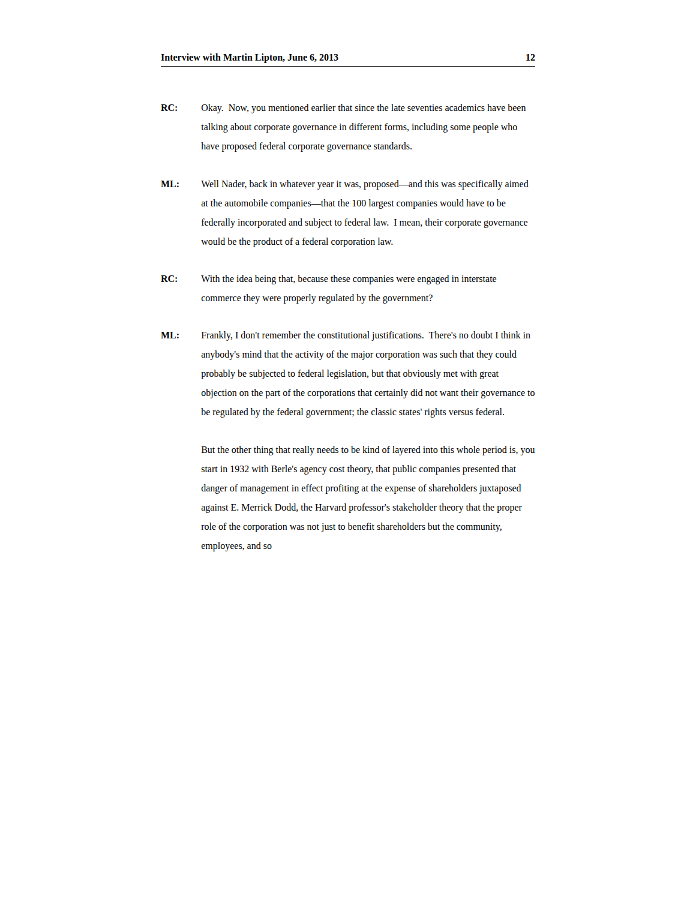Interview with Martin Lipton, June 6, 2013 12
RC:
Okay. Now, you mentioned earlier that since the late seventies academics have been talking about corporate governance in different forms, including some people who have proposed federal corporate governance standards.
ML:
Well Nader, back in whatever year it was, proposed—and this was specifically aimed at the automobile companies—that the 100 largest companies would have to be federally incorporated and subject to federal law. I mean, their corporate governance would be the product of a federal corporation law.
RC:
With the idea being that, because these companies were engaged in interstate commerce they were properly regulated by the government?
ML:
Frankly, I don't remember the constitutional justifications. There's no doubt I think in anybody's mind that the activity of the major corporation was such that they could probably be subjected to federal legislation, but that obviously met with great objection on the part of the corporations that certainly did not want their governance to be regulated by the federal government; the classic states' rights versus federal.
But the other thing that really needs to be kind of layered into this whole period is, you start in 1932 with Berle's agency cost theory, that public companies presented that danger of management in effect profiting at the expense of shareholders juxtaposed against E. Merrick Dodd, the Harvard professor's stakeholder theory that the proper role of the corporation was not just to benefit shareholders but the community, employees, and so